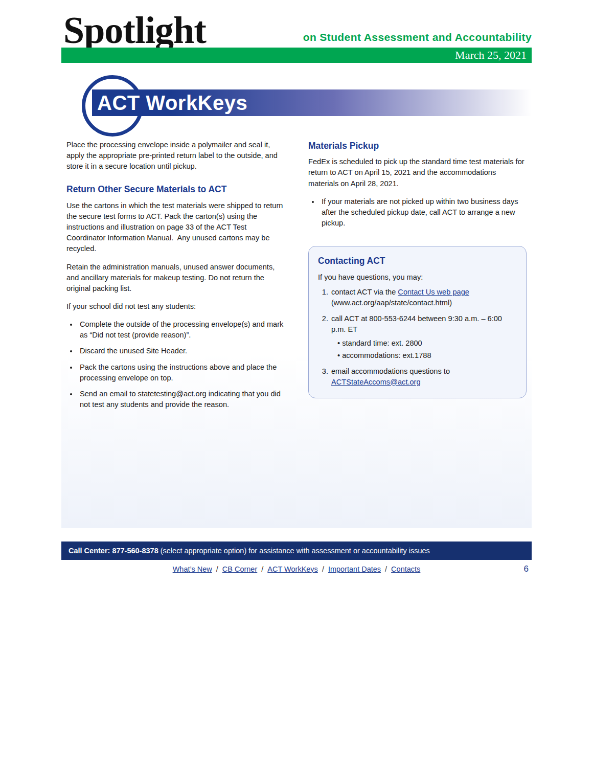Spotlight
on Student Assessment and Accountability
March 25, 2021
ACT WorkKeys
Place the processing envelope inside a polymailer and seal it, apply the appropriate pre-printed return label to the outside, and store it in a secure location until pickup.
Return Other Secure Materials to ACT
Use the cartons in which the test materials were shipped to return the secure test forms to ACT. Pack the carton(s) using the instructions and illustration on page 33 of the ACT Test Coordinator Information Manual. Any unused cartons may be recycled.
Retain the administration manuals, unused answer documents, and ancillary materials for makeup testing. Do not return the original packing list.
If your school did not test any students:
Complete the outside of the processing envelope(s) and mark as “Did not test (provide reason)”.
Discard the unused Site Header.
Pack the cartons using the instructions above and place the processing envelope on top.
Send an email to statetesting@act.org indicating that you did not test any students and provide the reason.
Materials Pickup
FedEx is scheduled to pick up the standard time test materials for return to ACT on April 15, 2021 and the accommodations materials on April 28, 2021.
If your materials are not picked up within two business days after the scheduled pickup date, call ACT to arrange a new pickup.
Contacting ACT
If you have questions, you may:
contact ACT via the Contact Us web page (www.act.org/aap/state/contact.html)
call ACT at 800-553-6244 between 9:30 a.m. – 6:00 p.m. ET
standard time: ext. 2800
accommodations: ext.1788
email accommodations questions to ACTStateAccoms@act.org
Call Center: 877-560-8378 (select appropriate option) for assistance with assessment or accountability issues
What’s New/ CB Corner/ ACT WorkKeys/ Important Dates/ Contacts 6